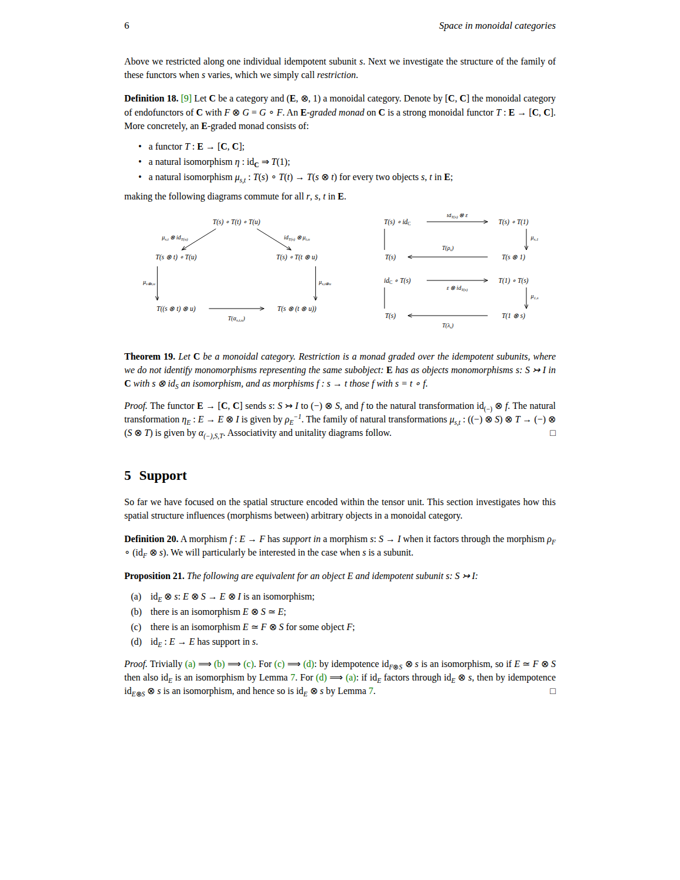6 Space in monoidal categories
Above we restricted along one individual idempotent subunit s. Next we investigate the structure of the family of these functors when s varies, which we simply call restriction.
Definition 18. [9] Let C be a category and (E, ⊗, 1) a monoidal category. Denote by [C, C] the monoidal category of endofunctors of C with F ⊗ G = G ∘ F. An E-graded monad on C is a strong monoidal functor T : E → [C, C]. More concretely, an E-graded monad consists of:
a functor T : E → [C, C];
a natural isomorphism η : idC ⇒ T(1);
a natural isomorphism μs,t : T(s) ∘ T(t) → T(s ⊗ t) for every two objects s, t in E;
making the following diagrams commute for all r, s, t in E.
T(s) ∘ T(t) ∘ T(u) μs,t ⊗ idT(u) idT(s) ⊗ μt,u T(s ⊗ t) ∘ T(u) T(s) ∘ T(t ⊗ u) μs⊗t,u μs,t⊗u T((s ⊗ t) ⊗ u) T(s ⊗ (t ⊗ u)) T(αs,t,u)
T(s) ∘ idC idT(s) ⊗ ε T(s) ∘ T(1) μs,1 T(s) T(ρs) T(s ⊗ 1) idC ∘ T(s) ε ⊗ idT(s) T(1) ∘ T(s) μ1,s T(s) T(λs) T(1 ⊗ s)
Theorem 19. Let C be a monoidal category. Restriction is a monad graded over the idempotent subunits, where we do not identify monomorphisms representing the same subobject: E has as objects monomorphisms s: S ↣ I in C with s ⊗ idS an isomorphism, and as morphisms f : s → t those f with s = t ∘ f.
Proof. The functor E → [C, C] sends s: S ↣ I to (−) ⊗ S, and f to the natural transformation id(−) ⊗ f. The natural transformation ηE : E → E ⊗ I is given by ρE−1. The family of natural transformations μs,t : ((−) ⊗ S) ⊗ T → (−) ⊗ (S ⊗ T) is given by α(−),S,T. Associativity and unitality diagrams follow. □
5 Support
So far we have focused on the spatial structure encoded within the tensor unit. This section investigates how this spatial structure influences (morphisms between) arbitrary objects in a monoidal category.
Definition 20. A morphism f : E → F has support in a morphism s: S → I when it factors through the morphism ρF ∘ (idF ⊗ s). We will particularly be interested in the case when s is a subunit.
Proposition 21. The following are equivalent for an object E and idempotent subunit s: S ↣ I:
idE ⊗ s: E ⊗ S → E ⊗ I is an isomorphism;
there is an isomorphism E ⊗ S ≃ E;
there is an isomorphism E ≃ F ⊗ S for some object F;
idE : E → E has support in s.
Proof. Trivially (a) ⟹ (b) ⟹ (c). For (c) ⟹ (d): by idempotence idF⊗S ⊗ s is an isomorphism, so if E ≃ F ⊗ S then also idE is an isomorphism by Lemma 7. For (d) ⟹ (a): if idE factors through idE ⊗ s, then by idempotence idE⊗S ⊗ s is an isomorphism, and hence so is idE ⊗ s by Lemma 7. □